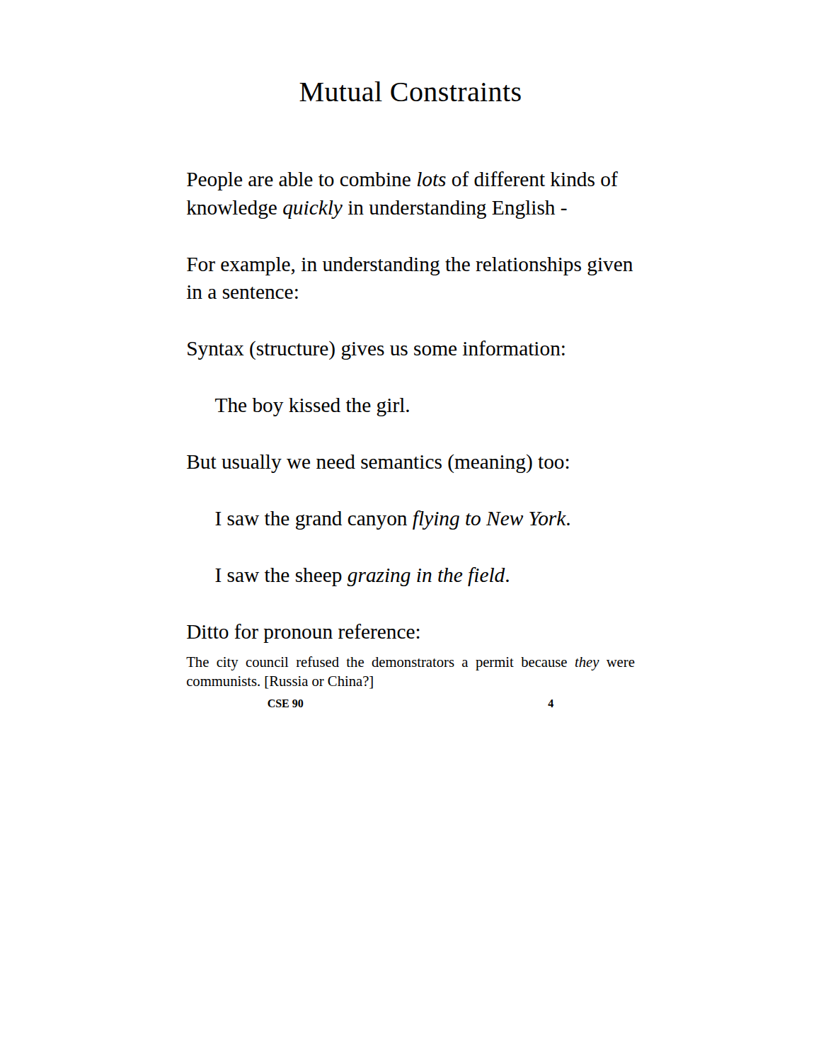Mutual Constraints
People are able to combine lots of different kinds of knowledge quickly in understanding English -
For example, in understanding the relationships given in a sentence:
Syntax (structure) gives us some information:
The boy kissed the girl.
But usually we need semantics (meaning) too:
I saw the grand canyon flying to New York.
I saw the sheep grazing in the field.
Ditto for pronoun reference:
The city council refused the demonstrators a permit because they were communists. [Russia or China?]
CSE 90 4